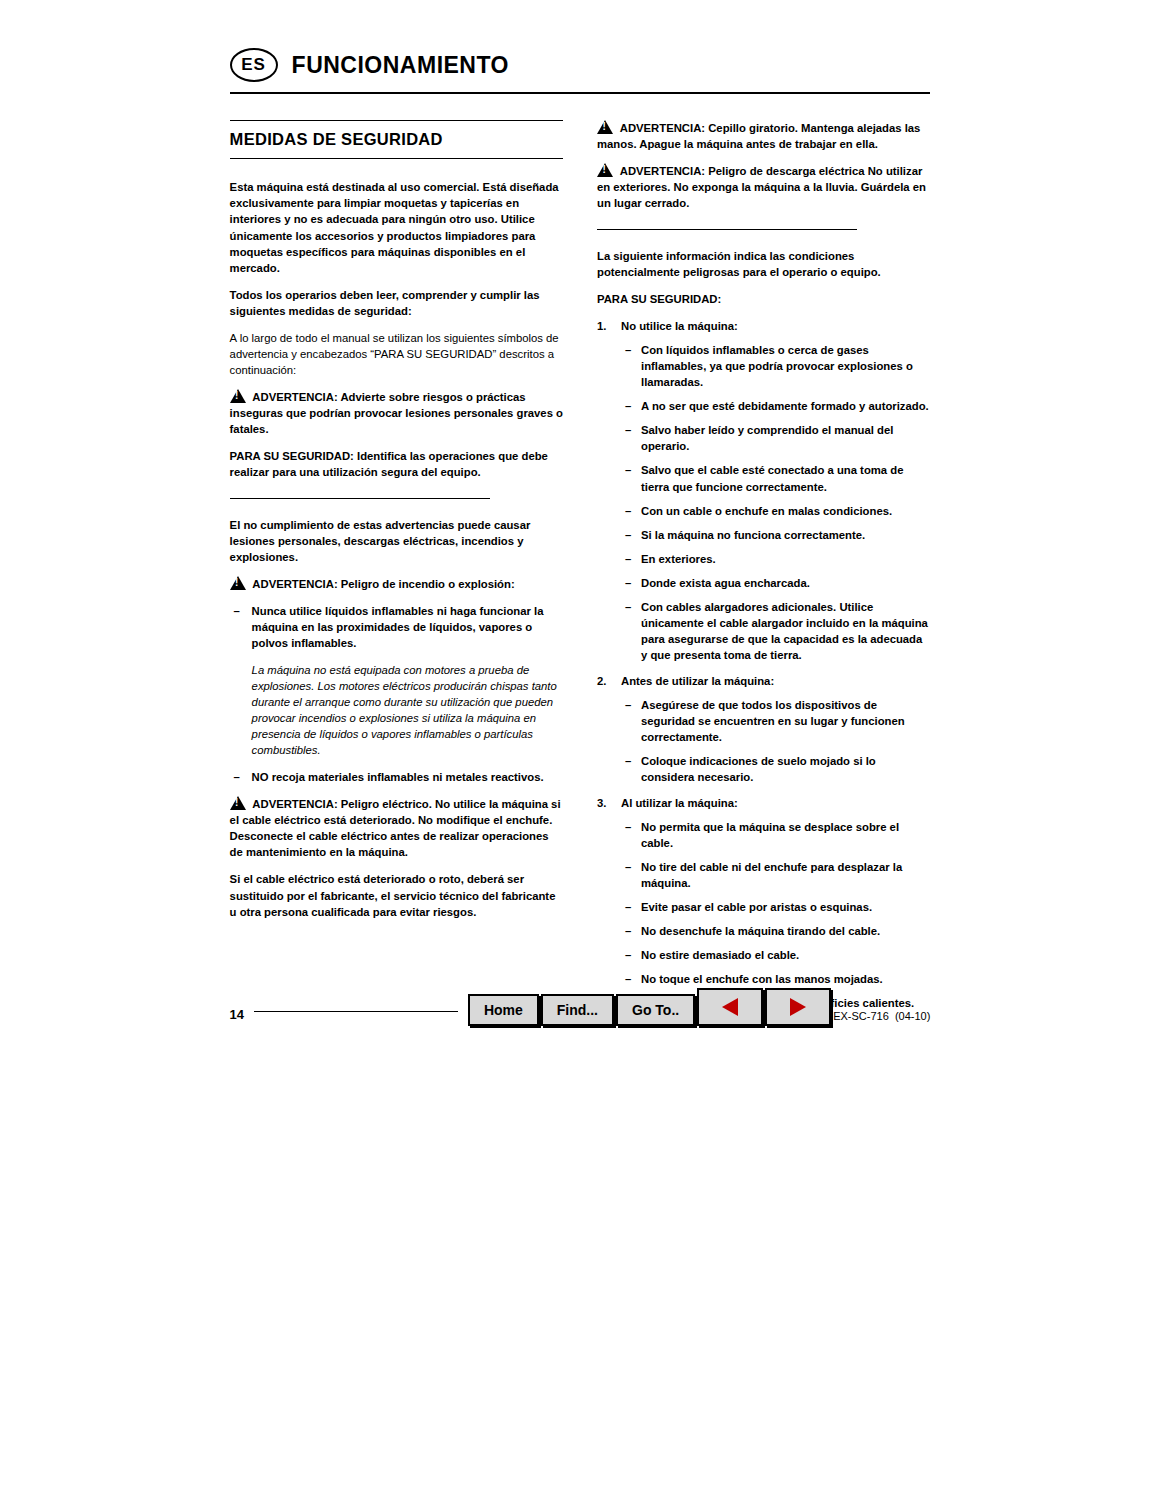ES
FUNCIONAMIENTO
MEDIDAS DE SEGURIDAD
Esta máquina está destinada al uso comercial. Está diseñada exclusivamente para limpiar moquetas y tapicerías en interiores y no es adecuada para ningún otro uso. Utilice únicamente los accesorios y productos limpiadores para moquetas específicos para máquinas disponibles en el mercado.
Todos los operarios deben leer, comprender y cumplir las siguientes medidas de seguridad:
A lo largo de todo el manual se utilizan los siguientes símbolos de advertencia y encabezados “PARA SU SEGURIDAD” descritos a continuación:
ADVERTENCIA: Advierte sobre riesgos o prácticas inseguras que podrían provocar lesiones personales graves o fatales.
PARA SU SEGURIDAD: Identifica las operaciones que debe realizar para una utilización segura del equipo.
El no cumplimiento de estas advertencias puede causar lesiones personales, descargas eléctricas, incendios y explosiones.
ADVERTENCIA: Peligro de incendio o explosión:
Nunca utilice líquidos inflamables ni haga funcionar la máquina en las proximidades de líquidos, vapores o polvos inflamables.
La máquina no está equipada con motores a prueba de explosiones. Los motores eléctricos producirán chispas tanto durante el arranque como durante su utilización que pueden provocar incendios o explosiones si utiliza la máquina en presencia de líquidos o vapores inflamables o partículas combustibles.
NO recoja materiales inflamables ni metales reactivos.
ADVERTENCIA: Peligro eléctrico. No utilice la máquina si el cable eléctrico está deteriorado. No modifique el enchufe. Desconecte el cable eléctrico antes de realizar operaciones de mantenimiento en la máquina.
Si el cable eléctrico está deteriorado o roto, deberá ser sustituido por el fabricante, el servicio técnico del fabricante u otra persona cualificada para evitar riesgos.
ADVERTENCIA: Cepillo giratorio. Mantenga alejadas las manos. Apague la máquina antes de trabajar en ella.
ADVERTENCIA: Peligro de descarga eléctrica No utilizar en exteriores. No exponga la máquina a la lluvia. Guárdela en un lugar cerrado.
La siguiente información indica las condiciones potencialmente peligrosas para el operario o equipo.
PARA SU SEGURIDAD:
No utilice la máquina:
Con líquidos inflamables o cerca de gases inflamables, ya que podría provocar explosiones o llamaradas.
A no ser que esté debidamente formado y autorizado.
Salvo haber leído y comprendido el manual del operario.
Salvo que el cable esté conectado a una toma de tierra que funcione correctamente.
Con un cable o enchufe en malas condiciones.
Si la máquina no funciona correctamente.
En exteriores.
Donde exista agua encharcada.
Con cables alargadores adicionales. Utilice únicamente el cable alargador incluido en la máquina para asegurarse de que la capacidad es la adecuada y que presenta toma de tierra.
Antes de utilizar la máquina:
Asegúrese de que todos los dispositivos de seguridad se encuentren en su lugar y funcionen correctamente.
Coloque indicaciones de suelo mojado si lo considera necesario.
Al utilizar la máquina:
No permita que la máquina se desplace sobre el cable.
No tire del cable ni del enchufe para desplazar la máquina.
Evite pasar el cable por aristas o esquinas.
No desenchufe la máquina tirando del cable.
No estire demasiado el cable.
No toque el enchufe con las manos mojadas.
Mantenga el cable alejado de superficies calientes.
14
Home
Find...
Go To..
EX-SC-716 (04-10)